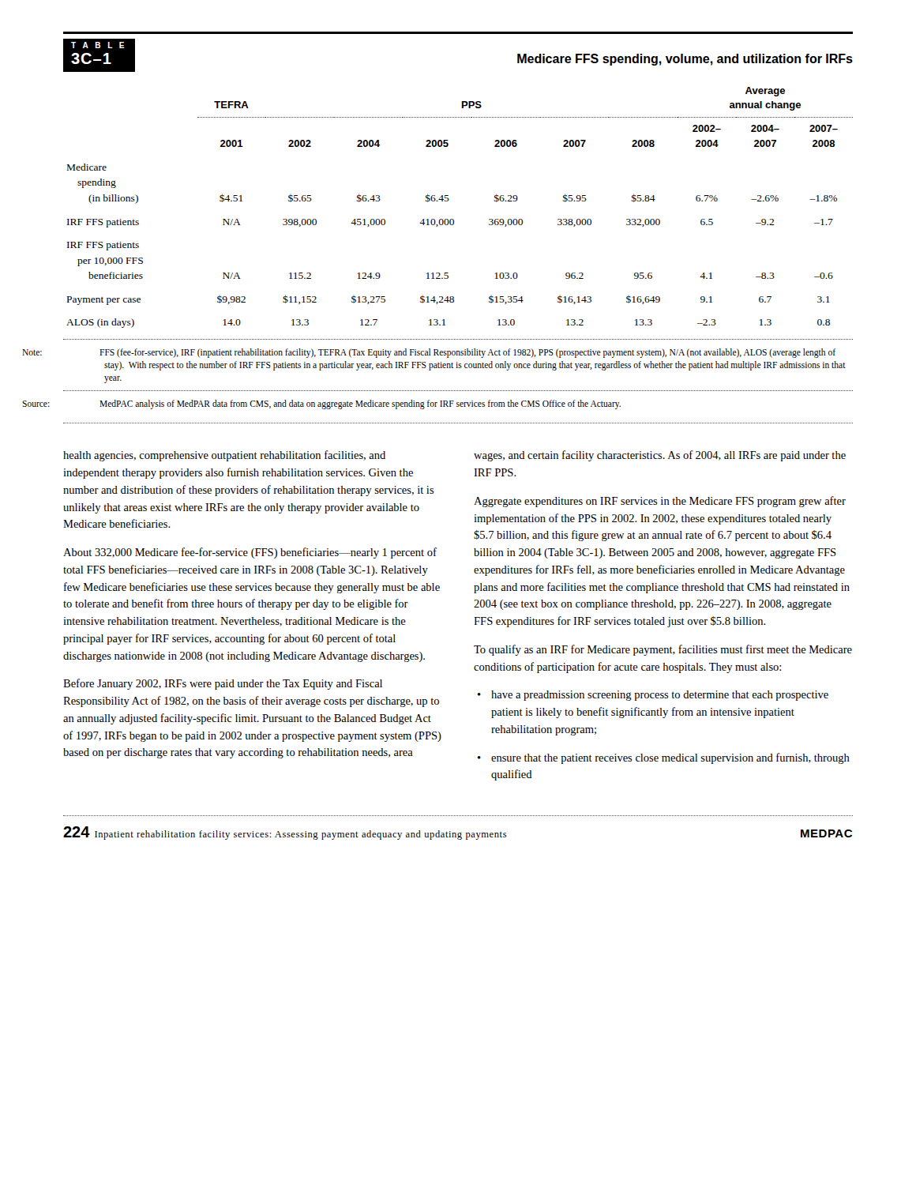T A B L E 3C–1
Medicare FFS spending, volume, and utilization for IRFs
| | TEFRA | PPS | Average annual change |
| --- | --- | --- | --- |
| | 2001 | 2002 | 2004 | 2005 | 2006 | 2007 | 2008 | 2002– 2004 | 2004– 2007 | 2007– 2008 |
| Medicare spending (in billions) | $4.51 | $5.65 | $6.43 | $6.45 | $6.29 | $5.95 | $5.84 | 6.7% | –2.6% | –1.8% |
| IRF FFS patients | N/A | 398,000 | 451,000 | 410,000 | 369,000 | 338,000 | 332,000 | 6.5 | –9.2 | –1.7 |
| IRF FFS patients per 10,000 FFS beneficiaries | N/A | 115.2 | 124.9 | 112.5 | 103.0 | 96.2 | 95.6 | 4.1 | –8.3 | –0.6 |
| Payment per case | $9,982 | $11,152 | $13,275 | $14,248 | $15,354 | $16,143 | $16,649 | 9.1 | 6.7 | 3.1 |
| ALOS (in days) | 14.0 | 13.3 | 12.7 | 13.1 | 13.0 | 13.2 | 13.3 | –2.3 | 1.3 | 0.8 |
Note: FFS (fee-for-service), IRF (inpatient rehabilitation facility), TEFRA (Tax Equity and Fiscal Responsibility Act of 1982), PPS (prospective payment system), N/A (not available), ALOS (average length of stay). With respect to the number of IRF FFS patients in a particular year, each IRF FFS patient is counted only once during that year, regardless of whether the patient had multiple IRF admissions in that year.
Source: MedPAC analysis of MedPAR data from CMS, and data on aggregate Medicare spending for IRF services from the CMS Office of the Actuary.
health agencies, comprehensive outpatient rehabilitation facilities, and independent therapy providers also furnish rehabilitation services. Given the number and distribution of these providers of rehabilitation therapy services, it is unlikely that areas exist where IRFs are the only therapy provider available to Medicare beneficiaries.
About 332,000 Medicare fee-for-service (FFS) beneficiaries—nearly 1 percent of total FFS beneficiaries—received care in IRFs in 2008 (Table 3C-1). Relatively few Medicare beneficiaries use these services because they generally must be able to tolerate and benefit from three hours of therapy per day to be eligible for intensive rehabilitation treatment. Nevertheless, traditional Medicare is the principal payer for IRF services, accounting for about 60 percent of total discharges nationwide in 2008 (not including Medicare Advantage discharges).
Before January 2002, IRFs were paid under the Tax Equity and Fiscal Responsibility Act of 1982, on the basis of their average costs per discharge, up to an annually adjusted facility-specific limit. Pursuant to the Balanced Budget Act of 1997, IRFs began to be paid in 2002 under a prospective payment system (PPS) based on per discharge rates that vary according to rehabilitation needs, area wages, and certain facility characteristics. As of 2004, all IRFs are paid under the IRF PPS.
Aggregate expenditures on IRF services in the Medicare FFS program grew after implementation of the PPS in 2002. In 2002, these expenditures totaled nearly $5.7 billion, and this figure grew at an annual rate of 6.7 percent to about $6.4 billion in 2004 (Table 3C-1). Between 2005 and 2008, however, aggregate FFS expenditures for IRFs fell, as more beneficiaries enrolled in Medicare Advantage plans and more facilities met the compliance threshold that CMS had reinstated in 2004 (see text box on compliance threshold, pp. 226–227). In 2008, aggregate FFS expenditures for IRF services totaled just over $5.8 billion.
To qualify as an IRF for Medicare payment, facilities must first meet the Medicare conditions of participation for acute care hospitals. They must also:
have a preadmission screening process to determine that each prospective patient is likely to benefit significantly from an intensive inpatient rehabilitation program;
ensure that the patient receives close medical supervision and furnish, through qualified
224 Inpatient rehabilitation facility services: Assessing payment adequacy and updating payments
MEDPAC